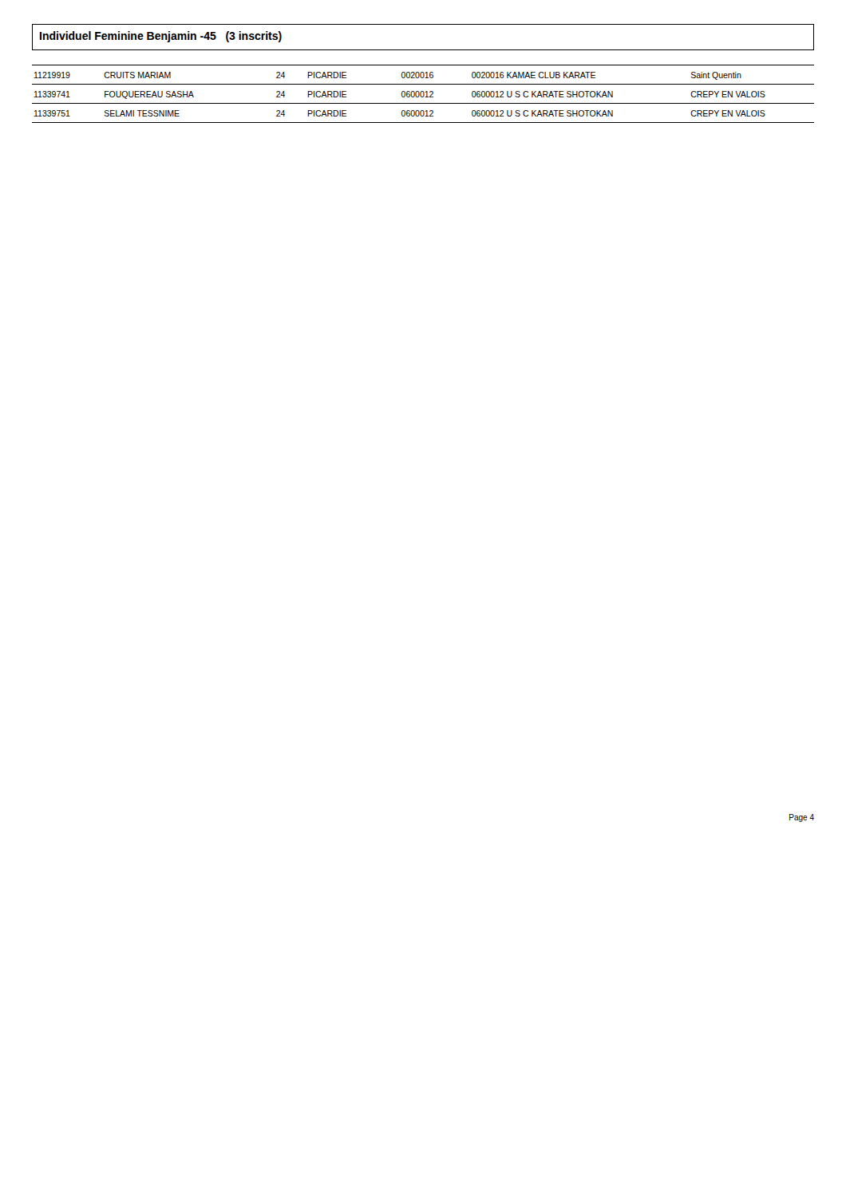Individuel Feminine Benjamin -45 (3 inscrits)
| 11219919 | CRUITS MARIAM | 24 | PICARDIE | 0020016 | 0020016 KAMAE CLUB KARATE | Saint Quentin |
| 11339741 | FOUQUEREAU SASHA | 24 | PICARDIE | 0600012 | 0600012 U S C KARATE SHOTOKAN | CREPY EN VALOIS |
| 11339751 | SELAMI TESSNIME | 24 | PICARDIE | 0600012 | 0600012 U S C KARATE SHOTOKAN | CREPY EN VALOIS |
Page 4